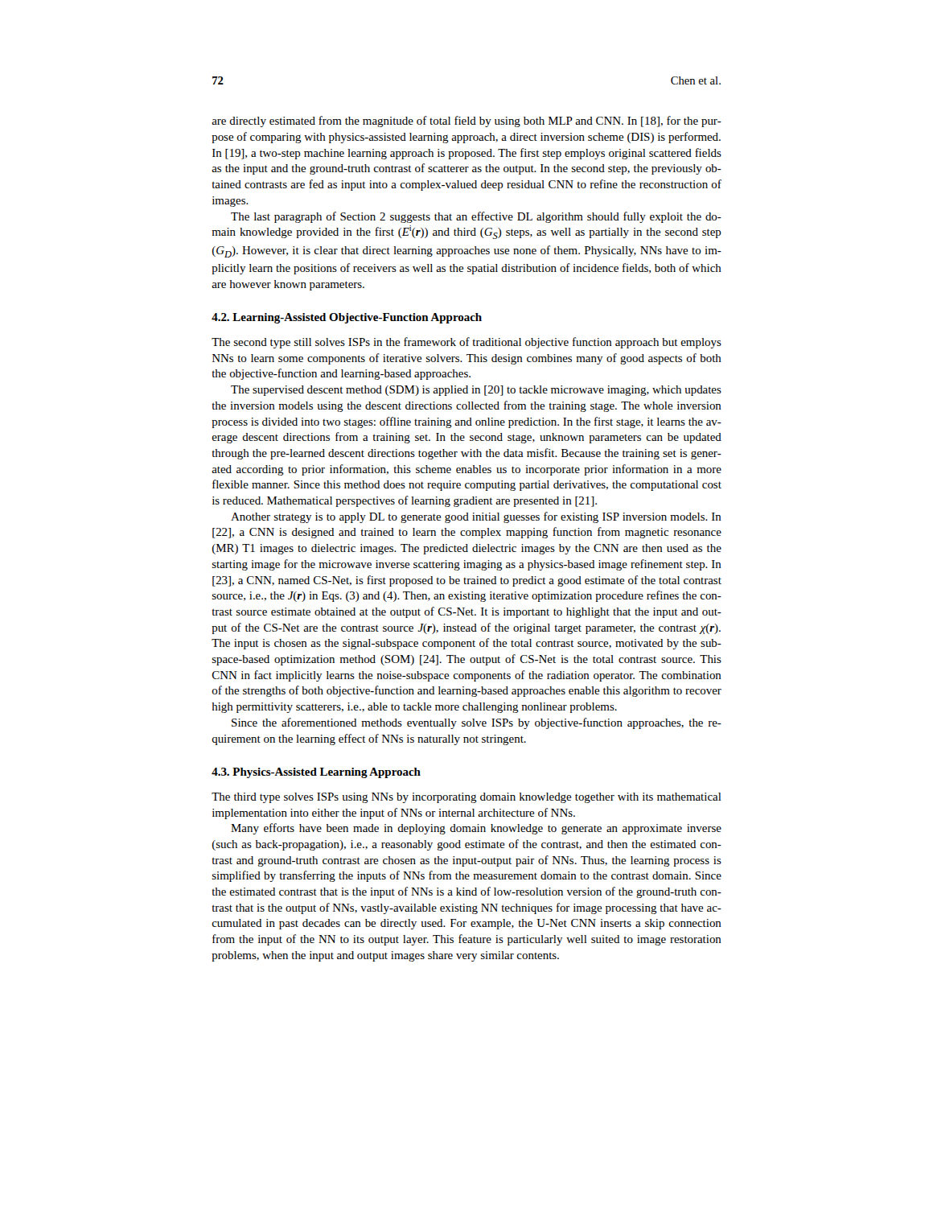72 Chen et al.
are directly estimated from the magnitude of total field by using both MLP and CNN. In [18], for the purpose of comparing with physics-assisted learning approach, a direct inversion scheme (DIS) is performed. In [19], a two-step machine learning approach is proposed. The first step employs original scattered fields as the input and the ground-truth contrast of scatterer as the output. In the second step, the previously obtained contrasts are fed as input into a complex-valued deep residual CNN to refine the reconstruction of images.
The last paragraph of Section 2 suggests that an effective DL algorithm should fully exploit the domain knowledge provided in the first (Ei(r)) and third (GS) steps, as well as partially in the second step (GD). However, it is clear that direct learning approaches use none of them. Physically, NNs have to implicitly learn the positions of receivers as well as the spatial distribution of incidence fields, both of which are however known parameters.
4.2. Learning-Assisted Objective-Function Approach
The second type still solves ISPs in the framework of traditional objective function approach but employs NNs to learn some components of iterative solvers. This design combines many of good aspects of both the objective-function and learning-based approaches.
The supervised descent method (SDM) is applied in [20] to tackle microwave imaging, which updates the inversion models using the descent directions collected from the training stage. The whole inversion process is divided into two stages: offline training and online prediction. In the first stage, it learns the average descent directions from a training set. In the second stage, unknown parameters can be updated through the pre-learned descent directions together with the data misfit. Because the training set is generated according to prior information, this scheme enables us to incorporate prior information in a more flexible manner. Since this method does not require computing partial derivatives, the computational cost is reduced. Mathematical perspectives of learning gradient are presented in [21].
Another strategy is to apply DL to generate good initial guesses for existing ISP inversion models. In [22], a CNN is designed and trained to learn the complex mapping function from magnetic resonance (MR) T1 images to dielectric images. The predicted dielectric images by the CNN are then used as the starting image for the microwave inverse scattering imaging as a physics-based image refinement step. In [23], a CNN, named CS-Net, is first proposed to be trained to predict a good estimate of the total contrast source, i.e., the J(r) in Eqs. (3) and (4). Then, an existing iterative optimization procedure refines the contrast source estimate obtained at the output of CS-Net. It is important to highlight that the input and output of the CS-Net are the contrast source J(r), instead of the original target parameter, the contrast χ(r). The input is chosen as the signal-subspace component of the total contrast source, motivated by the subspace-based optimization method (SOM) [24]. The output of CS-Net is the total contrast source. This CNN in fact implicitly learns the noise-subspace components of the radiation operator. The combination of the strengths of both objective-function and learning-based approaches enable this algorithm to recover high permittivity scatterers, i.e., able to tackle more challenging nonlinear problems.
Since the aforementioned methods eventually solve ISPs by objective-function approaches, the requirement on the learning effect of NNs is naturally not stringent.
4.3. Physics-Assisted Learning Approach
The third type solves ISPs using NNs by incorporating domain knowledge together with its mathematical implementation into either the input of NNs or internal architecture of NNs.
Many efforts have been made in deploying domain knowledge to generate an approximate inverse (such as back-propagation), i.e., a reasonably good estimate of the contrast, and then the estimated contrast and ground-truth contrast are chosen as the input-output pair of NNs. Thus, the learning process is simplified by transferring the inputs of NNs from the measurement domain to the contrast domain. Since the estimated contrast that is the input of NNs is a kind of low-resolution version of the ground-truth contrast that is the output of NNs, vastly-available existing NN techniques for image processing that have accumulated in past decades can be directly used. For example, the U-Net CNN inserts a skip connection from the input of the NN to its output layer. This feature is particularly well suited to image restoration problems, when the input and output images share very similar contents.